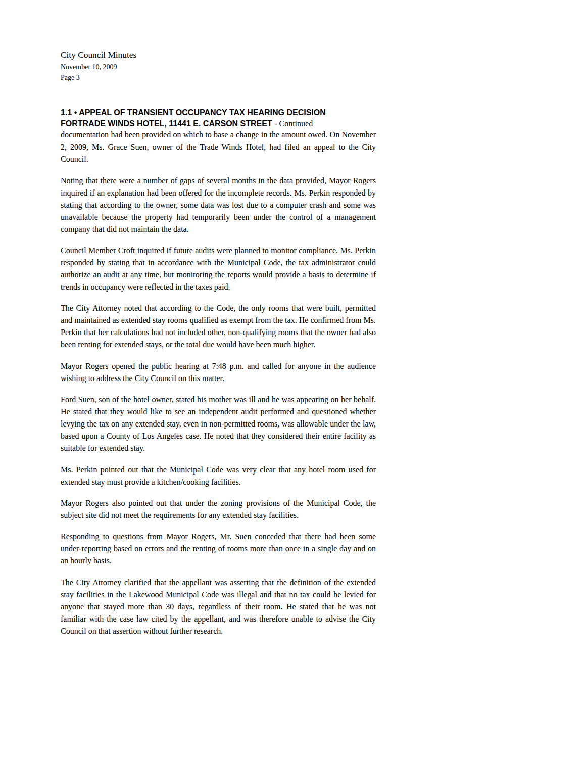City Council Minutes
November 10, 2009
Page 3
1.1 • APPEAL OF TRANSIENT OCCUPANCY TAX HEARING DECISION
FORTRADE WINDS HOTEL, 11441 E. CARSON STREET - Continued
documentation had been provided on which to base a change in the amount owed. On November 2, 2009, Ms. Grace Suen, owner of the Trade Winds Hotel, had filed an appeal to the City Council.
Noting that there were a number of gaps of several months in the data provided, Mayor Rogers inquired if an explanation had been offered for the incomplete records. Ms. Perkin responded by stating that according to the owner, some data was lost due to a computer crash and some was unavailable because the property had temporarily been under the control of a management company that did not maintain the data.
Council Member Croft inquired if future audits were planned to monitor compliance. Ms. Perkin responded by stating that in accordance with the Municipal Code, the tax administrator could authorize an audit at any time, but monitoring the reports would provide a basis to determine if trends in occupancy were reflected in the taxes paid.
The City Attorney noted that according to the Code, the only rooms that were built, permitted and maintained as extended stay rooms qualified as exempt from the tax. He confirmed from Ms. Perkin that her calculations had not included other, non-qualifying rooms that the owner had also been renting for extended stays, or the total due would have been much higher.
Mayor Rogers opened the public hearing at 7:48 p.m. and called for anyone in the audience wishing to address the City Council on this matter.
Ford Suen, son of the hotel owner, stated his mother was ill and he was appearing on her behalf. He stated that they would like to see an independent audit performed and questioned whether levying the tax on any extended stay, even in non-permitted rooms, was allowable under the law, based upon a County of Los Angeles case. He noted that they considered their entire facility as suitable for extended stay.
Ms. Perkin pointed out that the Municipal Code was very clear that any hotel room used for extended stay must provide a kitchen/cooking facilities.
Mayor Rogers also pointed out that under the zoning provisions of the Municipal Code, the subject site did not meet the requirements for any extended stay facilities.
Responding to questions from Mayor Rogers, Mr. Suen conceded that there had been some under-reporting based on errors and the renting of rooms more than once in a single day and on an hourly basis.
The City Attorney clarified that the appellant was asserting that the definition of the extended stay facilities in the Lakewood Municipal Code was illegal and that no tax could be levied for anyone that stayed more than 30 days, regardless of their room. He stated that he was not familiar with the case law cited by the appellant, and was therefore unable to advise the City Council on that assertion without further research.